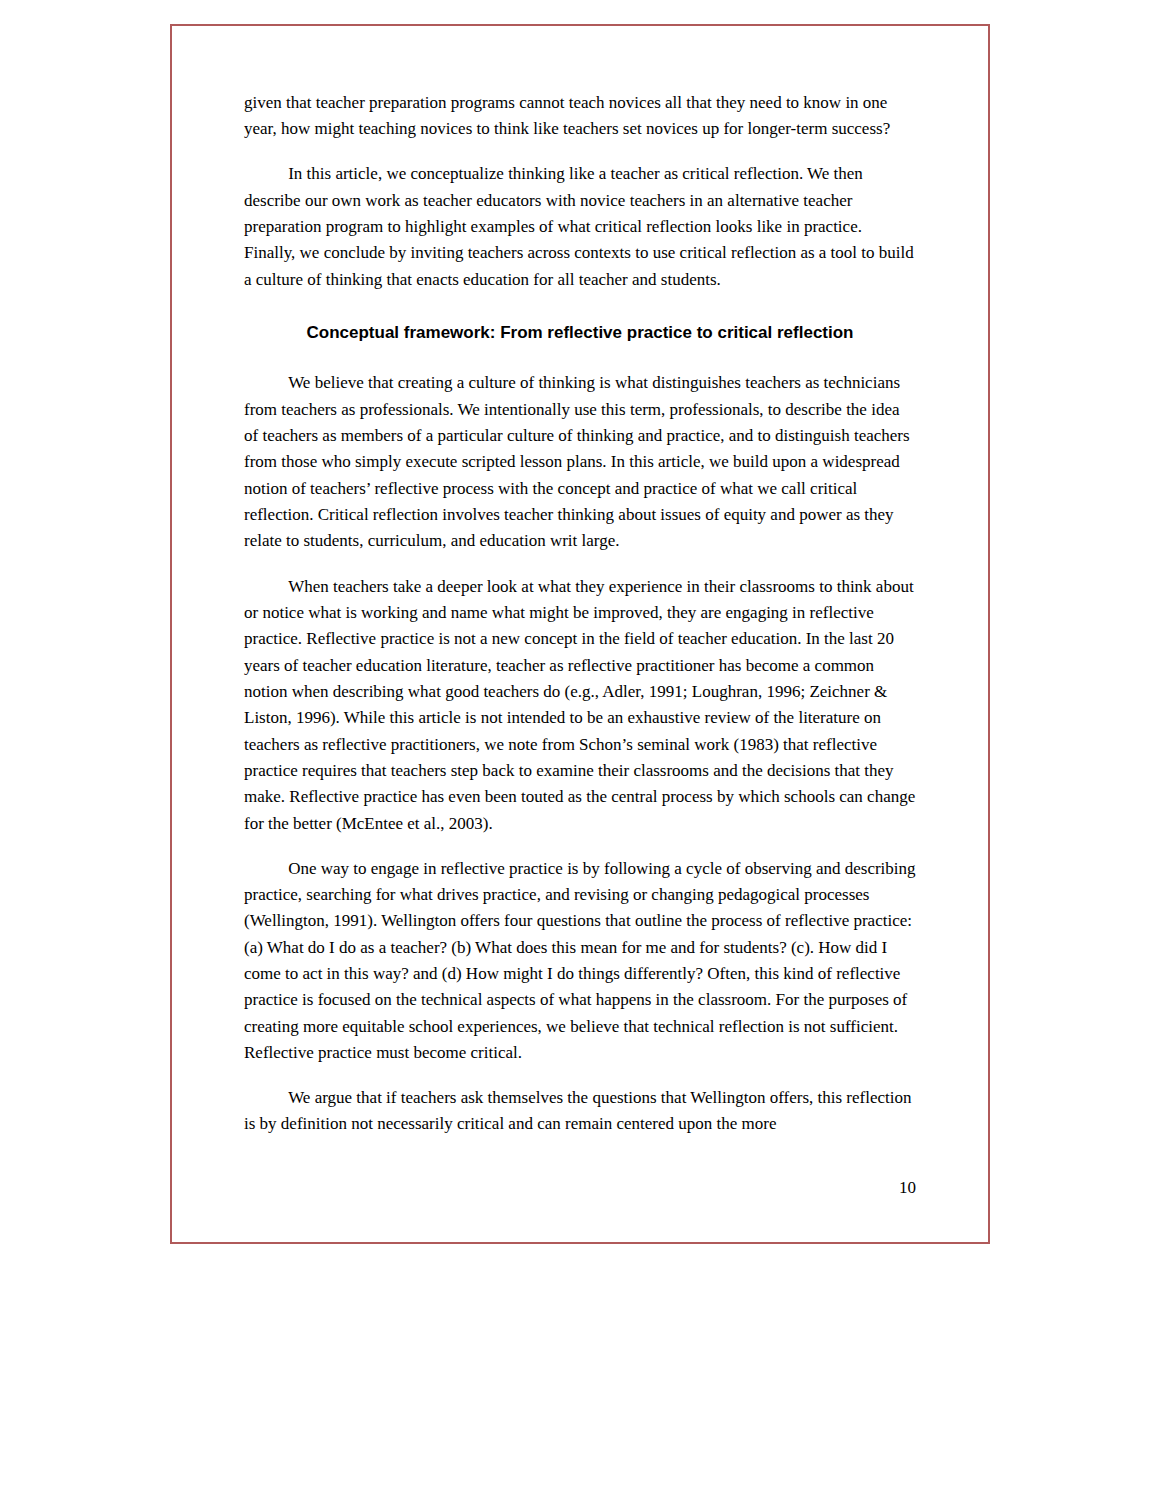given that teacher preparation programs cannot teach novices all that they need to know in one year, how might teaching novices to think like teachers set novices up for longer-term success?
In this article, we conceptualize thinking like a teacher as critical reflection. We then describe our own work as teacher educators with novice teachers in an alternative teacher preparation program to highlight examples of what critical reflection looks like in practice. Finally, we conclude by inviting teachers across contexts to use critical reflection as a tool to build a culture of thinking that enacts education for all teacher and students.
Conceptual framework: From reflective practice to critical reflection
We believe that creating a culture of thinking is what distinguishes teachers as technicians from teachers as professionals. We intentionally use this term, professionals, to describe the idea of teachers as members of a particular culture of thinking and practice, and to distinguish teachers from those who simply execute scripted lesson plans. In this article, we build upon a widespread notion of teachers’ reflective process with the concept and practice of what we call critical reflection. Critical reflection involves teacher thinking about issues of equity and power as they relate to students, curriculum, and education writ large.
When teachers take a deeper look at what they experience in their classrooms to think about or notice what is working and name what might be improved, they are engaging in reflective practice. Reflective practice is not a new concept in the field of teacher education. In the last 20 years of teacher education literature, teacher as reflective practitioner has become a common notion when describing what good teachers do (e.g., Adler, 1991; Loughran, 1996; Zeichner & Liston, 1996). While this article is not intended to be an exhaustive review of the literature on teachers as reflective practitioners, we note from Schon’s seminal work (1983) that reflective practice requires that teachers step back to examine their classrooms and the decisions that they make. Reflective practice has even been touted as the central process by which schools can change for the better (McEntee et al., 2003).
One way to engage in reflective practice is by following a cycle of observing and describing practice, searching for what drives practice, and revising or changing pedagogical processes (Wellington, 1991). Wellington offers four questions that outline the process of reflective practice: (a) What do I do as a teacher? (b) What does this mean for me and for students? (c). How did I come to act in this way? and (d) How might I do things differently? Often, this kind of reflective practice is focused on the technical aspects of what happens in the classroom. For the purposes of creating more equitable school experiences, we believe that technical reflection is not sufficient. Reflective practice must become critical.
We argue that if teachers ask themselves the questions that Wellington offers, this reflection is by definition not necessarily critical and can remain centered upon the more
10